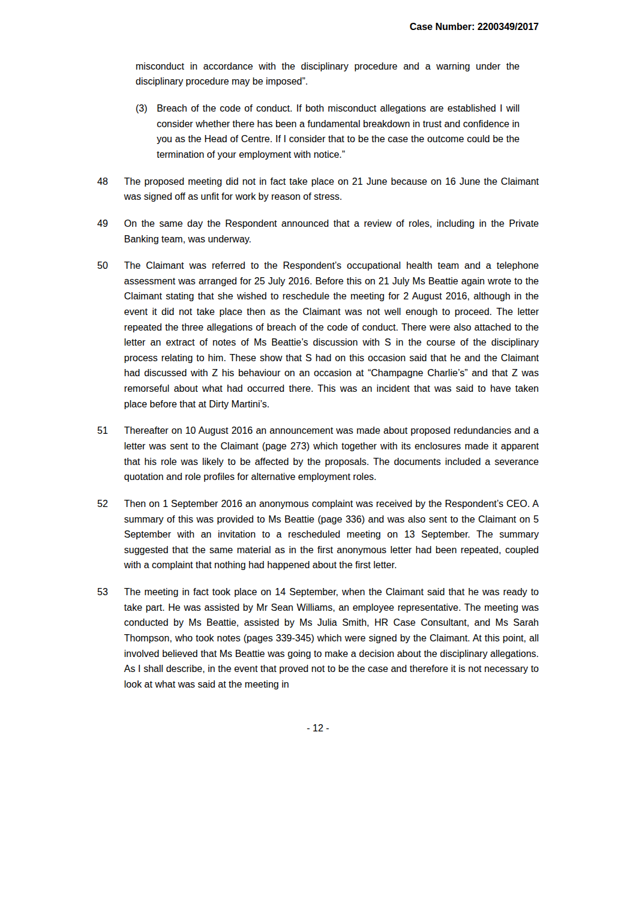Case Number: 2200349/2017
misconduct in accordance with the disciplinary procedure and a warning under the disciplinary procedure may be imposed”.
(3) Breach of the code of conduct. If both misconduct allegations are established I will consider whether there has been a fundamental breakdown in trust and confidence in you as the Head of Centre. If I consider that to be the case the outcome could be the termination of your employment with notice.”
48 The proposed meeting did not in fact take place on 21 June because on 16 June the Claimant was signed off as unfit for work by reason of stress.
49 On the same day the Respondent announced that a review of roles, including in the Private Banking team, was underway.
50 The Claimant was referred to the Respondent’s occupational health team and a telephone assessment was arranged for 25 July 2016. Before this on 21 July Ms Beattie again wrote to the Claimant stating that she wished to reschedule the meeting for 2 August 2016, although in the event it did not take place then as the Claimant was not well enough to proceed. The letter repeated the three allegations of breach of the code of conduct. There were also attached to the letter an extract of notes of Ms Beattie’s discussion with S in the course of the disciplinary process relating to him. These show that S had on this occasion said that he and the Claimant had discussed with Z his behaviour on an occasion at “Champagne Charlie’s” and that Z was remorseful about what had occurred there. This was an incident that was said to have taken place before that at Dirty Martini’s.
51 Thereafter on 10 August 2016 an announcement was made about proposed redundancies and a letter was sent to the Claimant (page 273) which together with its enclosures made it apparent that his role was likely to be affected by the proposals. The documents included a severance quotation and role profiles for alternative employment roles.
52 Then on 1 September 2016 an anonymous complaint was received by the Respondent’s CEO. A summary of this was provided to Ms Beattie (page 336) and was also sent to the Claimant on 5 September with an invitation to a rescheduled meeting on 13 September. The summary suggested that the same material as in the first anonymous letter had been repeated, coupled with a complaint that nothing had happened about the first letter.
53 The meeting in fact took place on 14 September, when the Claimant said that he was ready to take part. He was assisted by Mr Sean Williams, an employee representative. The meeting was conducted by Ms Beattie, assisted by Ms Julia Smith, HR Case Consultant, and Ms Sarah Thompson, who took notes (pages 339-345) which were signed by the Claimant. At this point, all involved believed that Ms Beattie was going to make a decision about the disciplinary allegations. As I shall describe, in the event that proved not to be the case and therefore it is not necessary to look at what was said at the meeting in
- 12 -